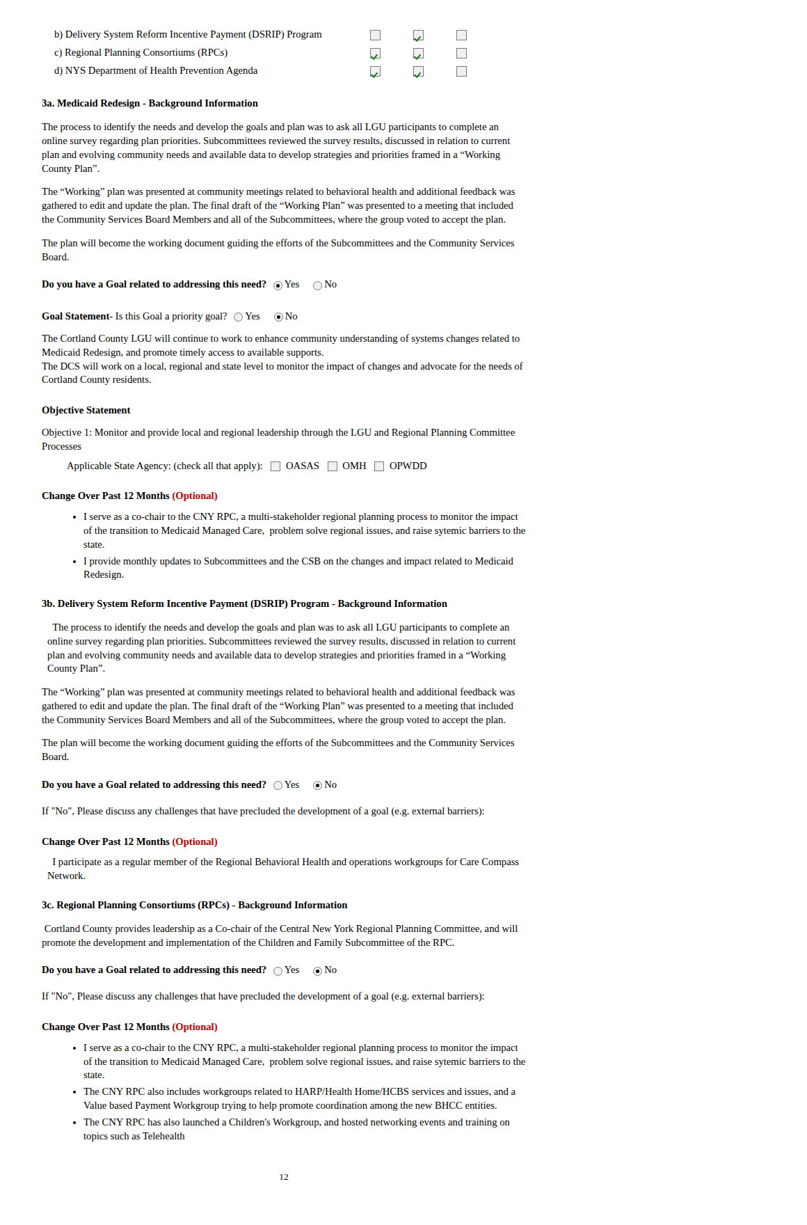b) Delivery System Reform Incentive Payment (DSRIP) Program
c) Regional Planning Consortiums (RPCs)
d) NYS Department of Health Prevention Agenda
3a. Medicaid Redesign - Background Information
The process to identify the needs and develop the goals and plan was to ask all LGU participants to complete an online survey regarding plan priorities. Subcommittees reviewed the survey results, discussed in relation to current plan and evolving community needs and available data to develop strategies and priorities framed in a “Working County Plan”.
The “Working” plan was presented at community meetings related to behavioral health and additional feedback was gathered to edit and update the plan. The final draft of the “Working Plan” was presented to a meeting that included the Community Services Board Members and all of the Subcommittees, where the group voted to accept the plan.
The plan will become the working document guiding the efforts of the Subcommittees and the Community Services Board.
Do you have a Goal related to addressing this need? Yes No
Goal Statement- Is this Goal a priority goal? Yes No
The Cortland County LGU will continue to work to enhance community understanding of systems changes related to Medicaid Redesign, and promote timely access to available supports.
The DCS will work on a local, regional and state level to monitor the impact of changes and advocate for the needs of Cortland County residents.
Objective Statement
Objective 1: Monitor and provide local and regional leadership through the LGU and Regional Planning Committee Processes
Applicable State Agency: (check all that apply): OASAS OMH OPWDD
Change Over Past 12 Months (Optional)
I serve as a co-chair to the CNY RPC, a multi-stakeholder regional planning process to monitor the impact of the transition to Medicaid Managed Care, problem solve regional issues, and raise sytemic barriers to the state.
I provide monthly updates to Subcommittees and the CSB on the changes and impact related to Medicaid Redesign.
3b. Delivery System Reform Incentive Payment (DSRIP) Program - Background Information
The process to identify the needs and develop the goals and plan was to ask all LGU participants to complete an online survey regarding plan priorities. Subcommittees reviewed the survey results, discussed in relation to current plan and evolving community needs and available data to develop strategies and priorities framed in a “Working County Plan”.
The “Working” plan was presented at community meetings related to behavioral health and additional feedback was gathered to edit and update the plan. The final draft of the “Working Plan” was presented to a meeting that included the Community Services Board Members and all of the Subcommittees, where the group voted to accept the plan.
The plan will become the working document guiding the efforts of the Subcommittees and the Community Services Board.
Do you have a Goal related to addressing this need? Yes No
If "No", Please discuss any challenges that have precluded the development of a goal (e.g. external barriers):
Change Over Past 12 Months (Optional)
I participate as a regular member of the Regional Behavioral Health and operations workgroups for Care Compass Network.
3c. Regional Planning Consortiums (RPCs) - Background Information
Cortland County provides leadership as a Co-chair of the Central New York Regional Planning Committee, and will promote the development and implementation of the Children and Family Subcommittee of the RPC.
Do you have a Goal related to addressing this need? Yes No
If "No", Please discuss any challenges that have precluded the development of a goal (e.g. external barriers):
Change Over Past 12 Months (Optional)
I serve as a co-chair to the CNY RPC, a multi-stakeholder regional planning process to monitor the impact of the transition to Medicaid Managed Care, problem solve regional issues, and raise sytemic barriers to the state.
The CNY RPC also includes workgroups related to HARP/Health Home/HCBS services and issues, and a Value based Payment Workgroup trying to help promote coordination among the new BHCC entities.
The CNY RPC has also launched a Children's Workgroup, and hosted networking events and training on topics such as Telehealth
12